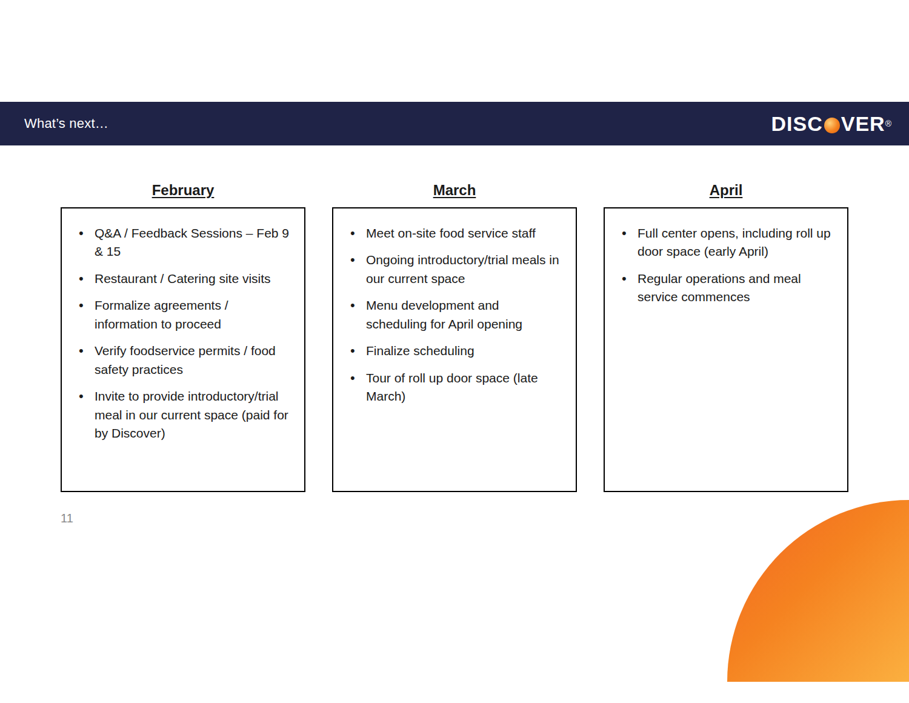What’s next…
DISC VER®
February
Q&A / Feedback Sessions – Feb 9 & 15
Restaurant / Catering site visits
Formalize agreements / information to proceed
Verify foodservice permits / food safety practices
Invite to provide introductory/trial meal in our current space (paid for by Discover)
March
Meet on-site food service staff
Ongoing introductory/trial meals in our current space
Menu development and scheduling for April opening
Finalize scheduling
Tour of roll up door space (late March)
April
Full center opens, including roll up door space (early April)
Regular operations and meal service commences
11